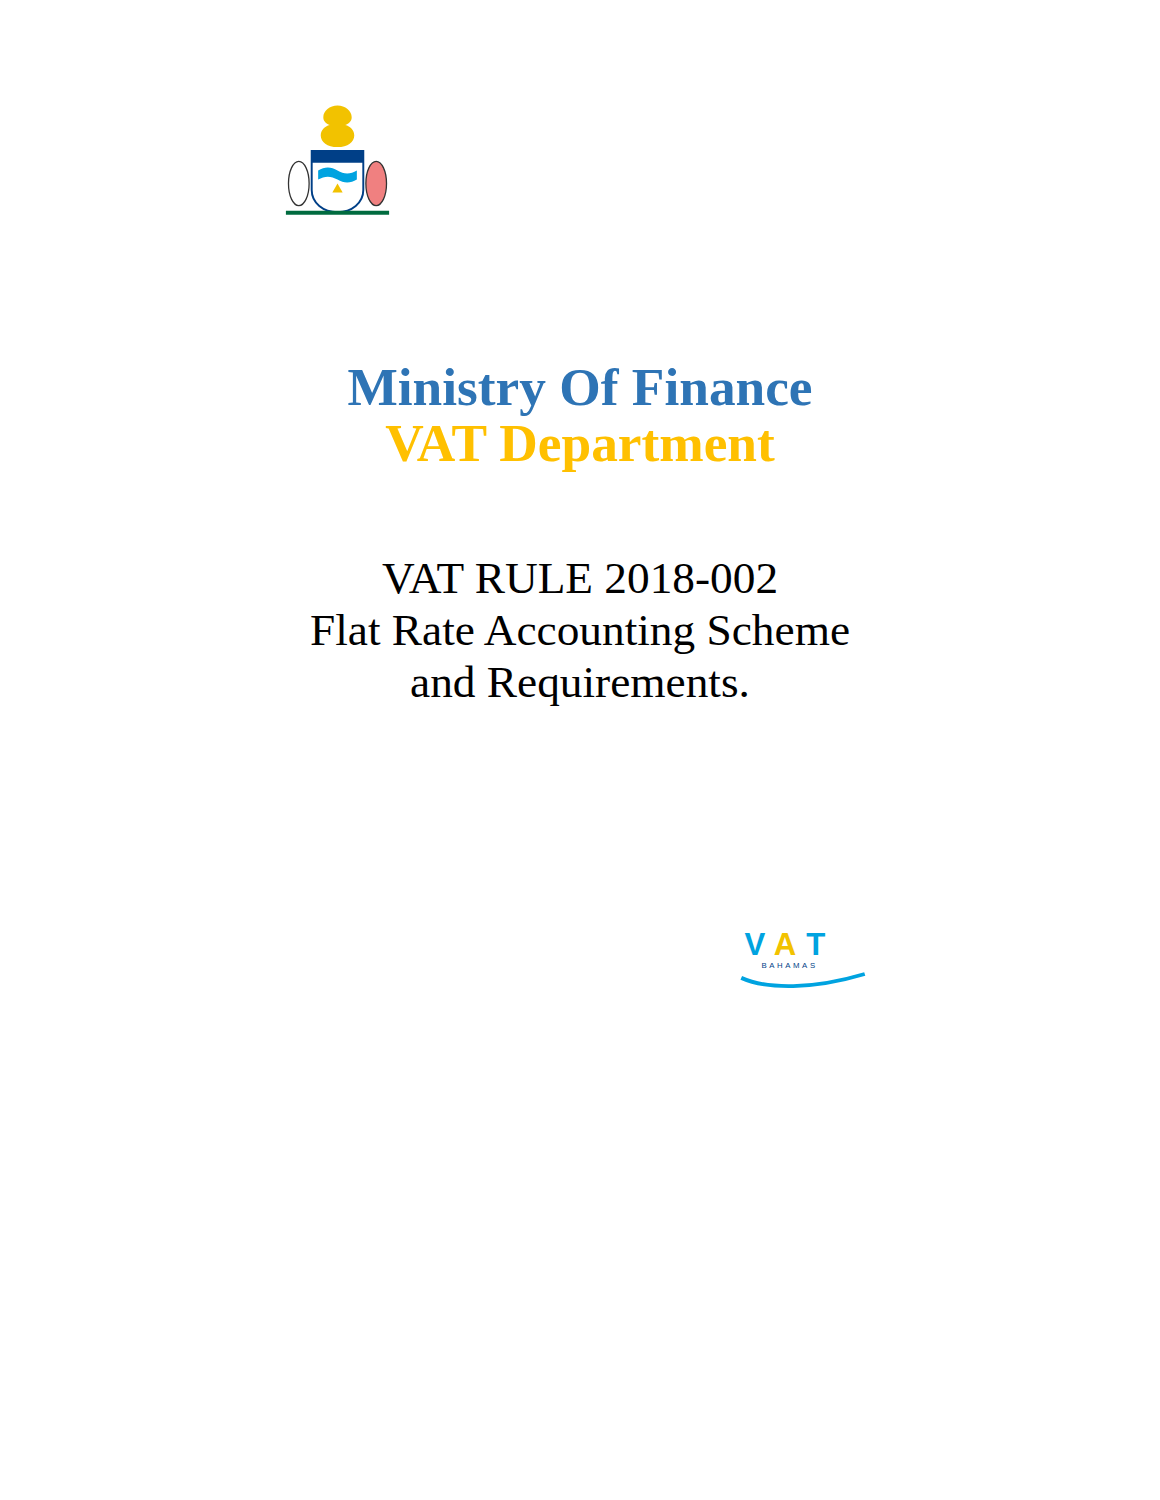Ministry Of Finance VAT Department
VAT RULE 2018-002
Flat Rate Accounting Scheme
and Requirements.